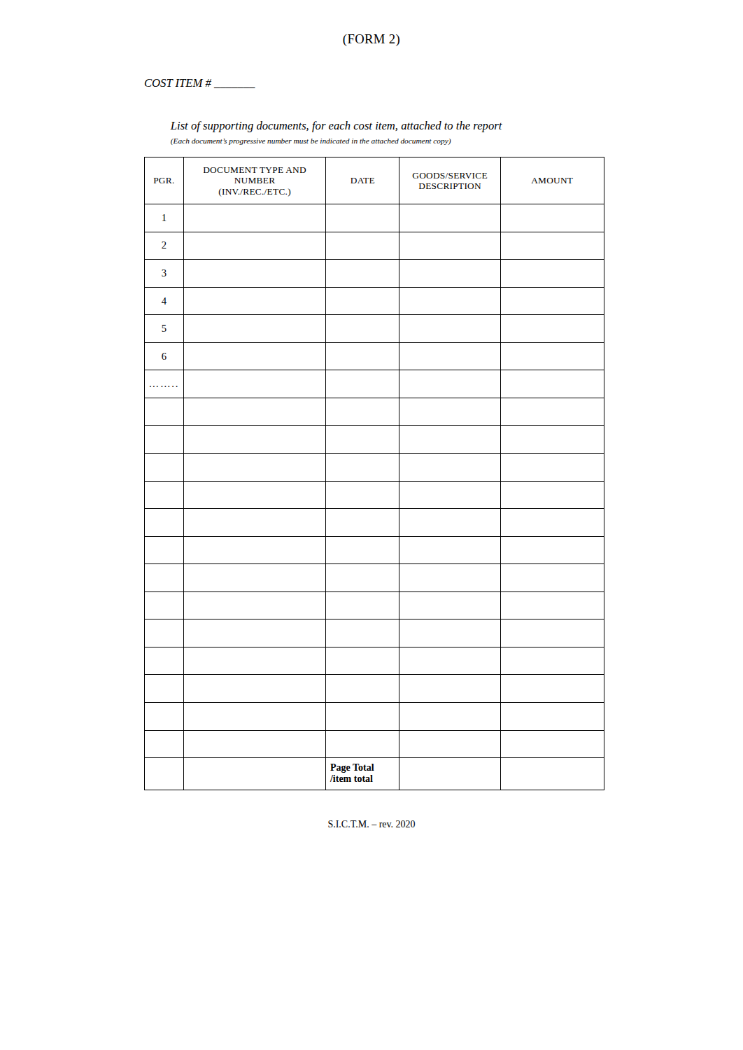(FORM 2)
COST ITEM # _______
List of supporting documents, for each cost item, attached to the report
(Each document’s progressive number must be indicated in the attached document copy)
| PGR. | DOCUMENT TYPE AND NUMBER (INV./REC./ETC.) | DATE | GOODS/SERVICE DESCRIPTION | AMOUNT |
| --- | --- | --- | --- | --- |
| 1 | | | | |
| 2 | | | | |
| 3 | | | | |
| 4 | | | | |
| 5 | | | | |
| 6 | | | | |
| …….. | | | | |
| | | Page Total /item total | | |
S.I.C.T.M. – rev. 2020